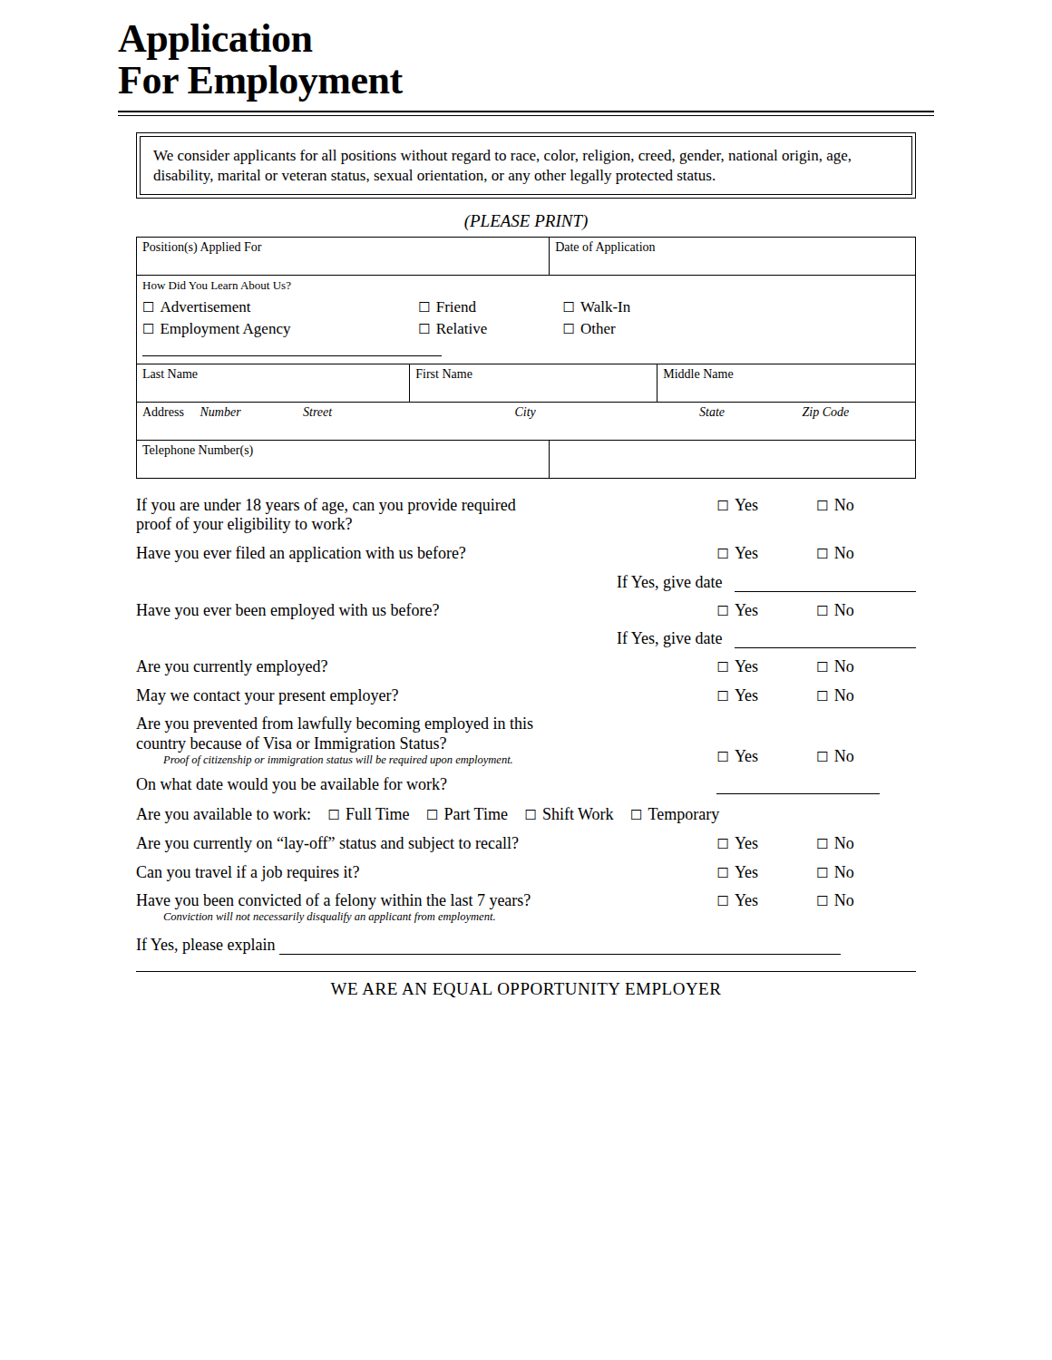Application
For Employment
We consider applicants for all positions without regard to race, color, religion, creed, gender, national origin, age, disability, marital or veteran status, sexual orientation, or any other legally protected status.
(PLEASE PRINT)
| Position(s) Applied For | Date of Application |
| How Did You Learn About Us? ☐ Advertisement ☐ Friend ☐ Walk-In ☐ Employment Agency ☐ Relative ☐ Other |
| Last Name | First Name | Middle Name |
| Address Number Street City State Zip Code |
| Telephone Number(s) | |
| If you are under 18 years of age, can you provide required proof of your eligibility to work? | ☐ Yes | ☐ No |
| Have you ever filed an application with us before? | ☐ Yes | ☐ No |
| If Yes, give date |
| Have you ever been employed with us before? | ☐ Yes | ☐ No |
| If Yes, give date |
| Are you currently employed? | ☐ Yes | ☐ No |
| May we contact your present employer? | ☐ Yes | ☐ No |
| Are you prevented from lawfully becoming employed in this country because of Visa or Immigration Status? Proof of citizenship or immigration status will be required upon employment. | ☐ Yes | ☐ No |
| On what date would you be available for work? | |
Are you available to work: ☐Full Time ☐Part Time ☐Shift Work ☐Temporary
| Are you currently on “lay-off” status and subject to recall? | ☐ Yes | ☐ No |
| Can you travel if a job requires it? | ☐ Yes | ☐ No |
| Have you been convicted of a felony within the last 7 years? Conviction will not necessarily disqualify an applicant from employment. | ☐ Yes | ☐ No |
If Yes, please explain
WE ARE AN EQUAL OPPORTUNITY EMPLOYER